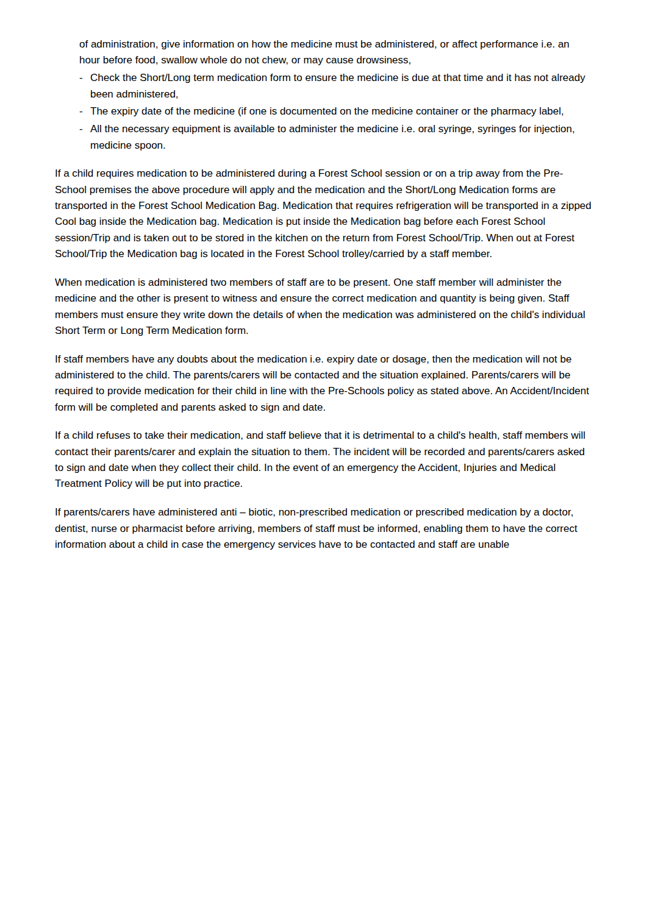of administration, give information on how the medicine must be administered, or affect performance i.e. an hour before food, swallow whole do not chew, or may cause drowsiness,
Check the Short/Long term medication form to ensure the medicine is due at that time and it has not already been administered,
The expiry date of the medicine (if one is documented on the medicine container or the pharmacy label,
All the necessary equipment is available to administer the medicine i.e. oral syringe, syringes for injection, medicine spoon.
If a child requires medication to be administered during a Forest School session or on a trip away from the Pre-School premises the above procedure will apply and the medication and the Short/Long Medication forms are transported in the Forest School Medication Bag. Medication that requires refrigeration will be transported in a zipped Cool bag inside the Medication bag. Medication is put inside the Medication bag before each Forest School session/Trip and is taken out to be stored in the kitchen on the return from Forest School/Trip. When out at Forest School/Trip the Medication bag is located in the Forest School trolley/carried by a staff member.
When medication is administered two members of staff are to be present. One staff member will administer the medicine and the other is present to witness and ensure the correct medication and quantity is being given. Staff members must ensure they write down the details of when the medication was administered on the child's individual Short Term or Long Term Medication form.
If staff members have any doubts about the medication i.e. expiry date or dosage, then the medication will not be administered to the child. The parents/carers will be contacted and the situation explained. Parents/carers will be required to provide medication for their child in line with the Pre-Schools policy as stated above. An Accident/Incident form will be completed and parents asked to sign and date.
If a child refuses to take their medication, and staff believe that it is detrimental to a child's health, staff members will contact their parents/carer and explain the situation to them. The incident will be recorded and parents/carers asked to sign and date when they collect their child. In the event of an emergency the Accident, Injuries and Medical Treatment Policy will be put into practice.
If parents/carers have administered anti – biotic, non-prescribed medication or prescribed medication by a doctor, dentist, nurse or pharmacist before arriving, members of staff must be informed, enabling them to have the correct information about a child in case the emergency services have to be contacted and staff are unable